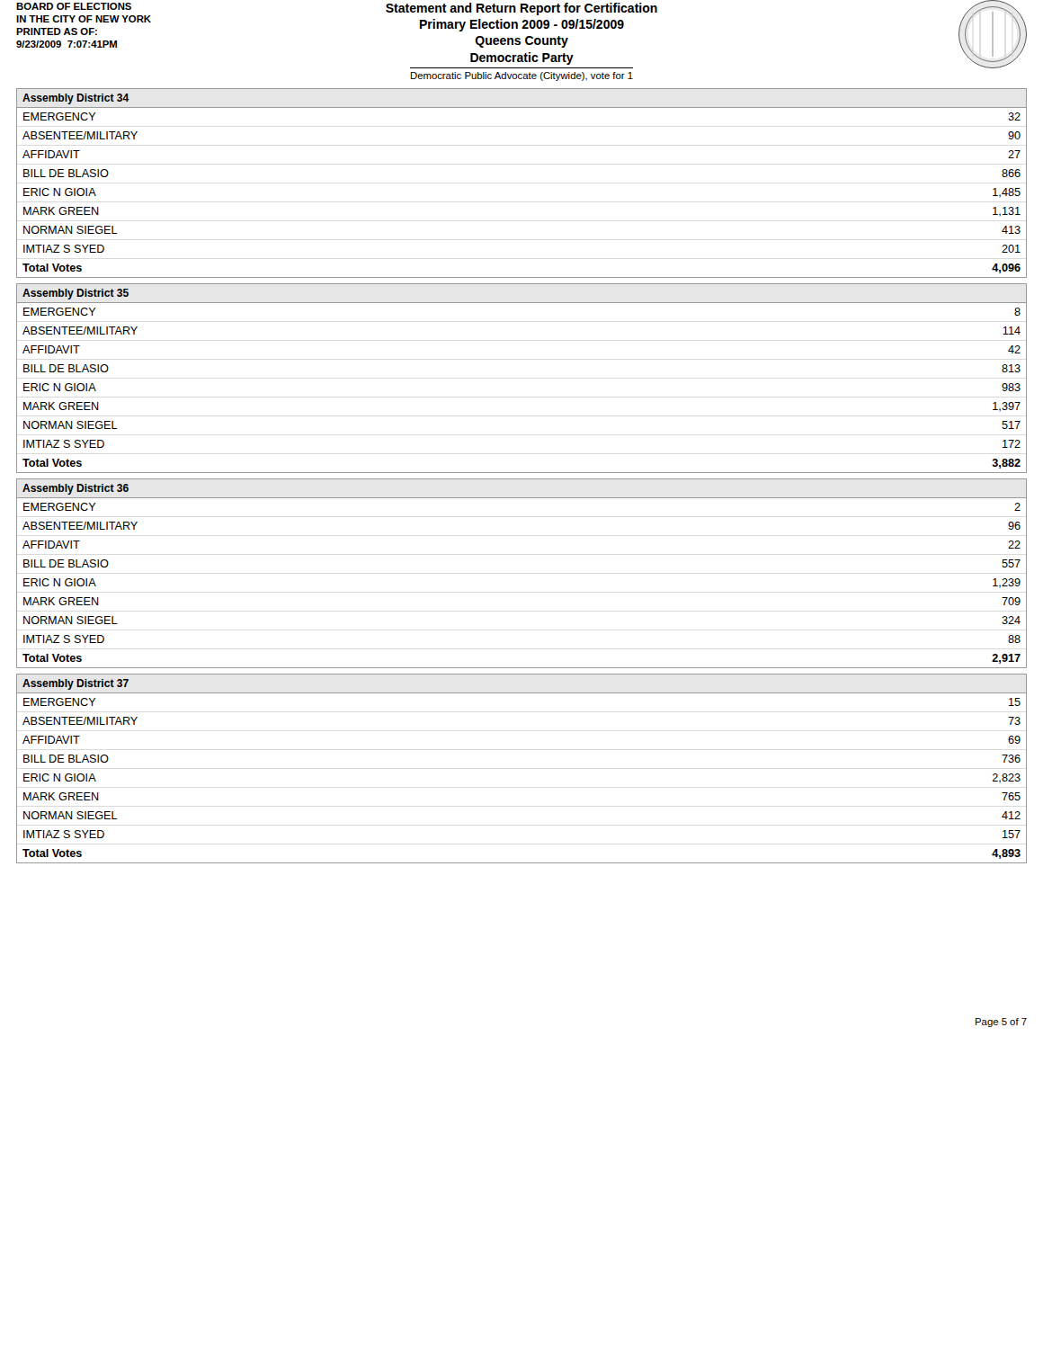BOARD OF ELECTIONS
IN THE CITY OF NEW YORK
PRINTED AS OF:
9/23/2009 7:07:41PM
Statement and Return Report for Certification
Primary Election 2009 - 09/15/2009
Queens County
Democratic Party
Democratic Public Advocate (Citywide), vote for 1
Assembly District 34
| EMERGENCY | 32 |
| ABSENTEE/MILITARY | 90 |
| AFFIDAVIT | 27 |
| BILL DE BLASIO | 866 |
| ERIC N GIOIA | 1,485 |
| MARK GREEN | 1,131 |
| NORMAN SIEGEL | 413 |
| IMTIAZ S SYED | 201 |
| Total Votes | 4,096 |
Assembly District 35
| EMERGENCY | 8 |
| ABSENTEE/MILITARY | 114 |
| AFFIDAVIT | 42 |
| BILL DE BLASIO | 813 |
| ERIC N GIOIA | 983 |
| MARK GREEN | 1,397 |
| NORMAN SIEGEL | 517 |
| IMTIAZ S SYED | 172 |
| Total Votes | 3,882 |
Assembly District 36
| EMERGENCY | 2 |
| ABSENTEE/MILITARY | 96 |
| AFFIDAVIT | 22 |
| BILL DE BLASIO | 557 |
| ERIC N GIOIA | 1,239 |
| MARK GREEN | 709 |
| NORMAN SIEGEL | 324 |
| IMTIAZ S SYED | 88 |
| Total Votes | 2,917 |
Assembly District 37
| EMERGENCY | 15 |
| ABSENTEE/MILITARY | 73 |
| AFFIDAVIT | 69 |
| BILL DE BLASIO | 736 |
| ERIC N GIOIA | 2,823 |
| MARK GREEN | 765 |
| NORMAN SIEGEL | 412 |
| IMTIAZ S SYED | 157 |
| Total Votes | 4,893 |
Page 5 of 7